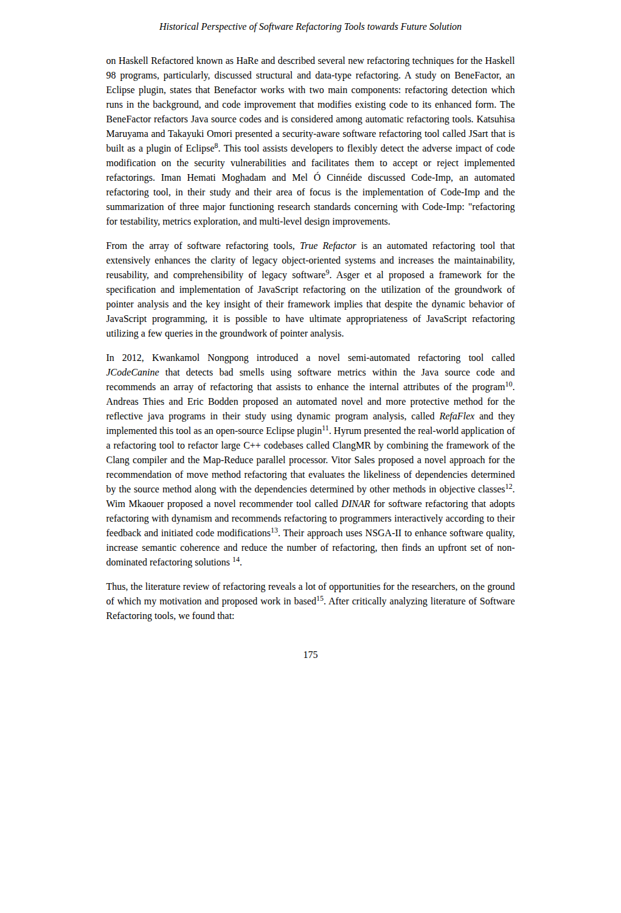Historical Perspective of Software Refactoring Tools towards Future Solution
on Haskell Refactored known as HaRe and described several new refactoring techniques for the Haskell 98 programs, particularly, discussed structural and data-type refactoring. A study on BeneFactor, an Eclipse plugin, states that Benefactor works with two main components: refactoring detection which runs in the background, and code improvement that modifies existing code to its enhanced form. The BeneFactor refactors Java source codes and is considered among automatic refactoring tools. Katsuhisa Maruyama and Takayuki Omori presented a security-aware software refactoring tool called JSart that is built as a plugin of Eclipse8. This tool assists developers to flexibly detect the adverse impact of code modification on the security vulnerabilities and facilitates them to accept or reject implemented refactorings. Iman Hemati Moghadam and Mel Ó Cinnéide discussed Code-Imp, an automated refactoring tool, in their study and their area of focus is the implementation of Code-Imp and the summarization of three major functioning research standards concerning with Code-Imp: "refactoring for testability, metrics exploration, and multi-level design improvements.
From the array of software refactoring tools, True Refactor is an automated refactoring tool that extensively enhances the clarity of legacy object-oriented systems and increases the maintainability, reusability, and comprehensibility of legacy software9. Asger et al proposed a framework for the specification and implementation of JavaScript refactoring on the utilization of the groundwork of pointer analysis and the key insight of their framework implies that despite the dynamic behavior of JavaScript programming, it is possible to have ultimate appropriateness of JavaScript refactoring utilizing a few queries in the groundwork of pointer analysis.
In 2012, Kwankamol Nongpong introduced a novel semi-automated refactoring tool called JCodeCanine that detects bad smells using software metrics within the Java source code and recommends an array of refactoring that assists to enhance the internal attributes of the program10. Andreas Thies and Eric Bodden proposed an automated novel and more protective method for the reflective java programs in their study using dynamic program analysis, called RefaFlex and they implemented this tool as an open-source Eclipse plugin11. Hyrum presented the real-world application of a refactoring tool to refactor large C++ codebases called ClangMR by combining the framework of the Clang compiler and the Map-Reduce parallel processor. Vitor Sales proposed a novel approach for the recommendation of move method refactoring that evaluates the likeliness of dependencies determined by the source method along with the dependencies determined by other methods in objective classes12. Wim Mkaouer proposed a novel recommender tool called DINAR for software refactoring that adopts refactoring with dynamism and recommends refactoring to programmers interactively according to their feedback and initiated code modifications13. Their approach uses NSGA-II to enhance software quality, increase semantic coherence and reduce the number of refactoring, then finds an upfront set of non-dominated refactoring solutions 14.
Thus, the literature review of refactoring reveals a lot of opportunities for the researchers, on the ground of which my motivation and proposed work in based15. After critically analyzing literature of Software Refactoring tools, we found that:
175